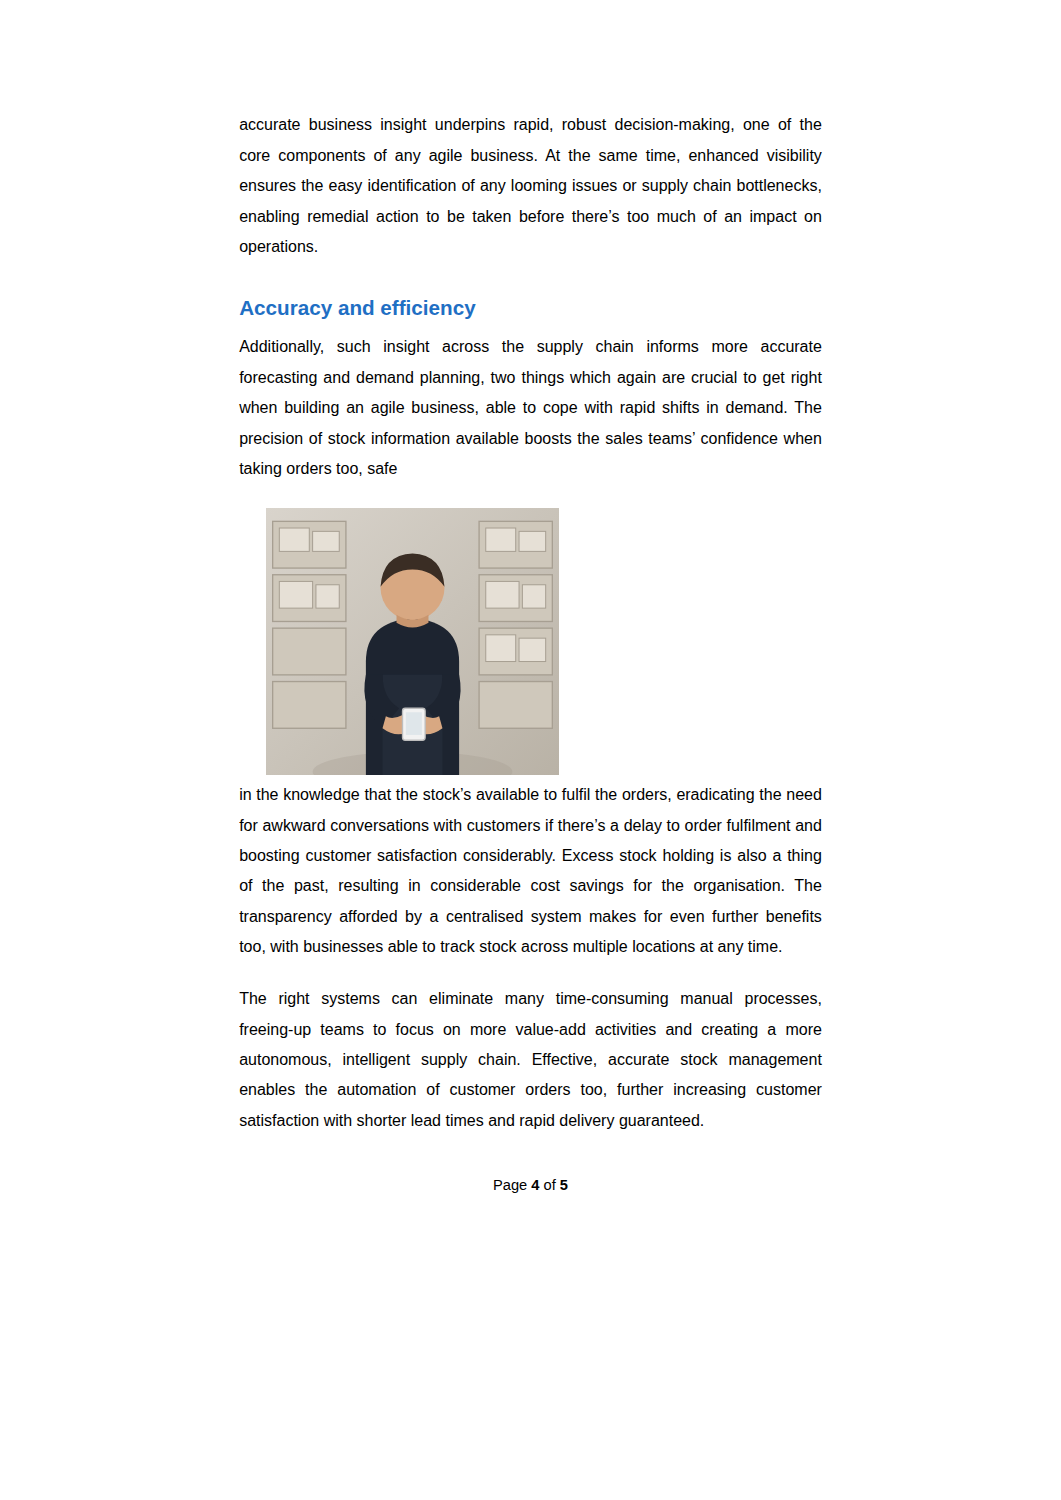accurate business insight underpins rapid, robust decision-making, one of the core components of any agile business. At the same time, enhanced visibility ensures the easy identification of any looming issues or supply chain bottlenecks, enabling remedial action to be taken before there’s too much of an impact on operations.
Accuracy and efficiency
Additionally, such insight across the supply chain informs more accurate forecasting and demand planning, two things which again are crucial to get right when building an agile business, able to cope with rapid shifts in demand. The precision of stock information available boosts the sales teams’ confidence when taking orders too, safe
in the knowledge that the stock’s available to fulfil the orders, eradicating the need for awkward conversations with customers if there’s a delay to order fulfilment and boosting customer satisfaction considerably. Excess stock holding is also a thing of the past, resulting in considerable cost savings for the organisation. The transparency afforded by a centralised system makes for even further benefits too, with businesses able to track stock across multiple locations at any time.
The right systems can eliminate many time-consuming manual processes, freeing-up teams to focus on more value-add activities and creating a more autonomous, intelligent supply chain. Effective, accurate stock management enables the automation of customer orders too, further increasing customer satisfaction with shorter lead times and rapid delivery guaranteed.
Page 4 of 5